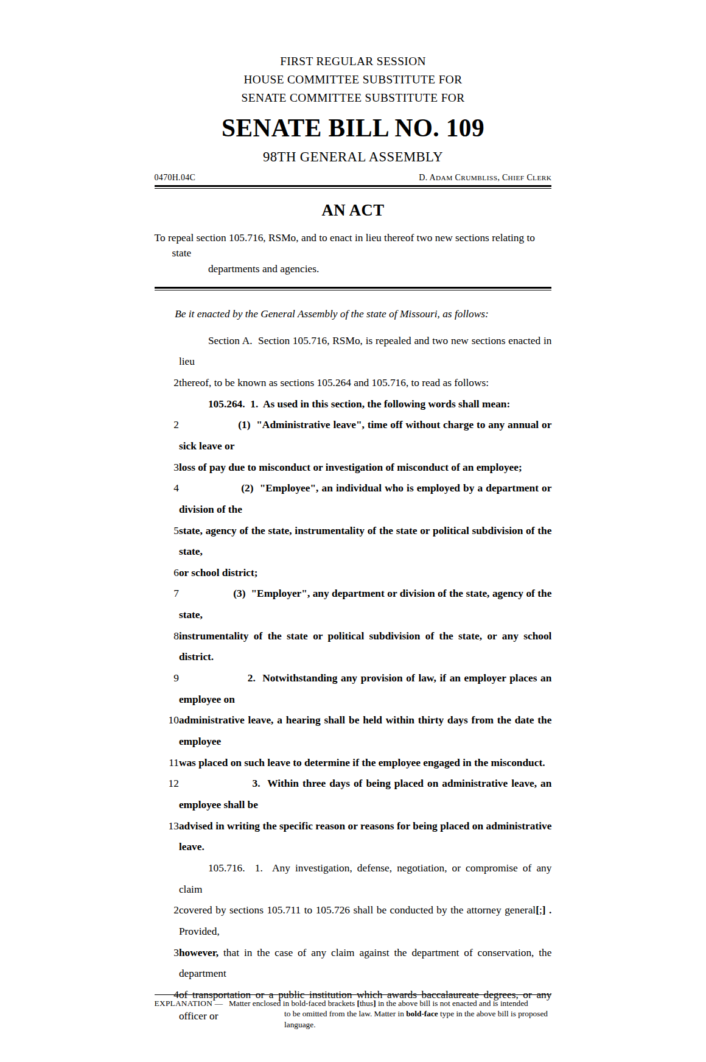First Regular Session
House Committee Substitute for
Senate Committee Substitute for
SENATE BILL NO. 109
98TH GENERAL ASSEMBLY
0470H.04C
D. ADAM CRUMBLISS, CHIEF CLERK
AN ACT
To repeal section 105.716, RSMo, and to enact in lieu thereof two new sections relating to state departments and agencies.
Be it enacted by the General Assembly of the state of Missouri, as follows:
| | Section A. Section 105.716, RSMo, is repealed and two new sections enacted in lieu |
| 2 | thereof, to be known as sections 105.264 and 105.716, to read as follows: |
| | 105.264. 1. As used in this section, the following words shall mean: |
| 2 | (1) "Administrative leave", time off without charge to any annual or sick leave or |
| 3 | loss of pay due to misconduct or investigation of misconduct of an employee; |
| 4 | (2) "Employee", an individual who is employed by a department or division of the |
| 5 | state, agency of the state, instrumentality of the state or political subdivision of the state, |
| 6 | or school district; |
| 7 | (3) "Employer", any department or division of the state, agency of the state, |
| 8 | instrumentality of the state or political subdivision of the state, or any school district. |
| 9 | 2. Notwithstanding any provision of law, if an employer places an employee on |
| 10 | administrative leave, a hearing shall be held within thirty days from the date the employee |
| 11 | was placed on such leave to determine if the employee engaged in the misconduct. |
| 12 | 3. Within three days of being placed on administrative leave, an employee shall be |
| 13 | advised in writing the specific reason or reasons for being placed on administrative leave. |
| | 105.716. 1. Any investigation, defense, negotiation, or compromise of any claim |
| 2 | covered by sections 105.711 to 105.726 shall be conducted by the attorney general [ ; ] . Provided, |
| 3 | however, that in the case of any claim against the department of conservation, the department |
| 4 | of transportation or a public institution which awards baccalaureate degrees, or any officer or |
EXPLANATION —
Matter enclosed in bold-faced brackets [thus] in the above bill is not enacted and is intended to be omitted from the law. Matter in bold-face type in the above bill is proposed language.